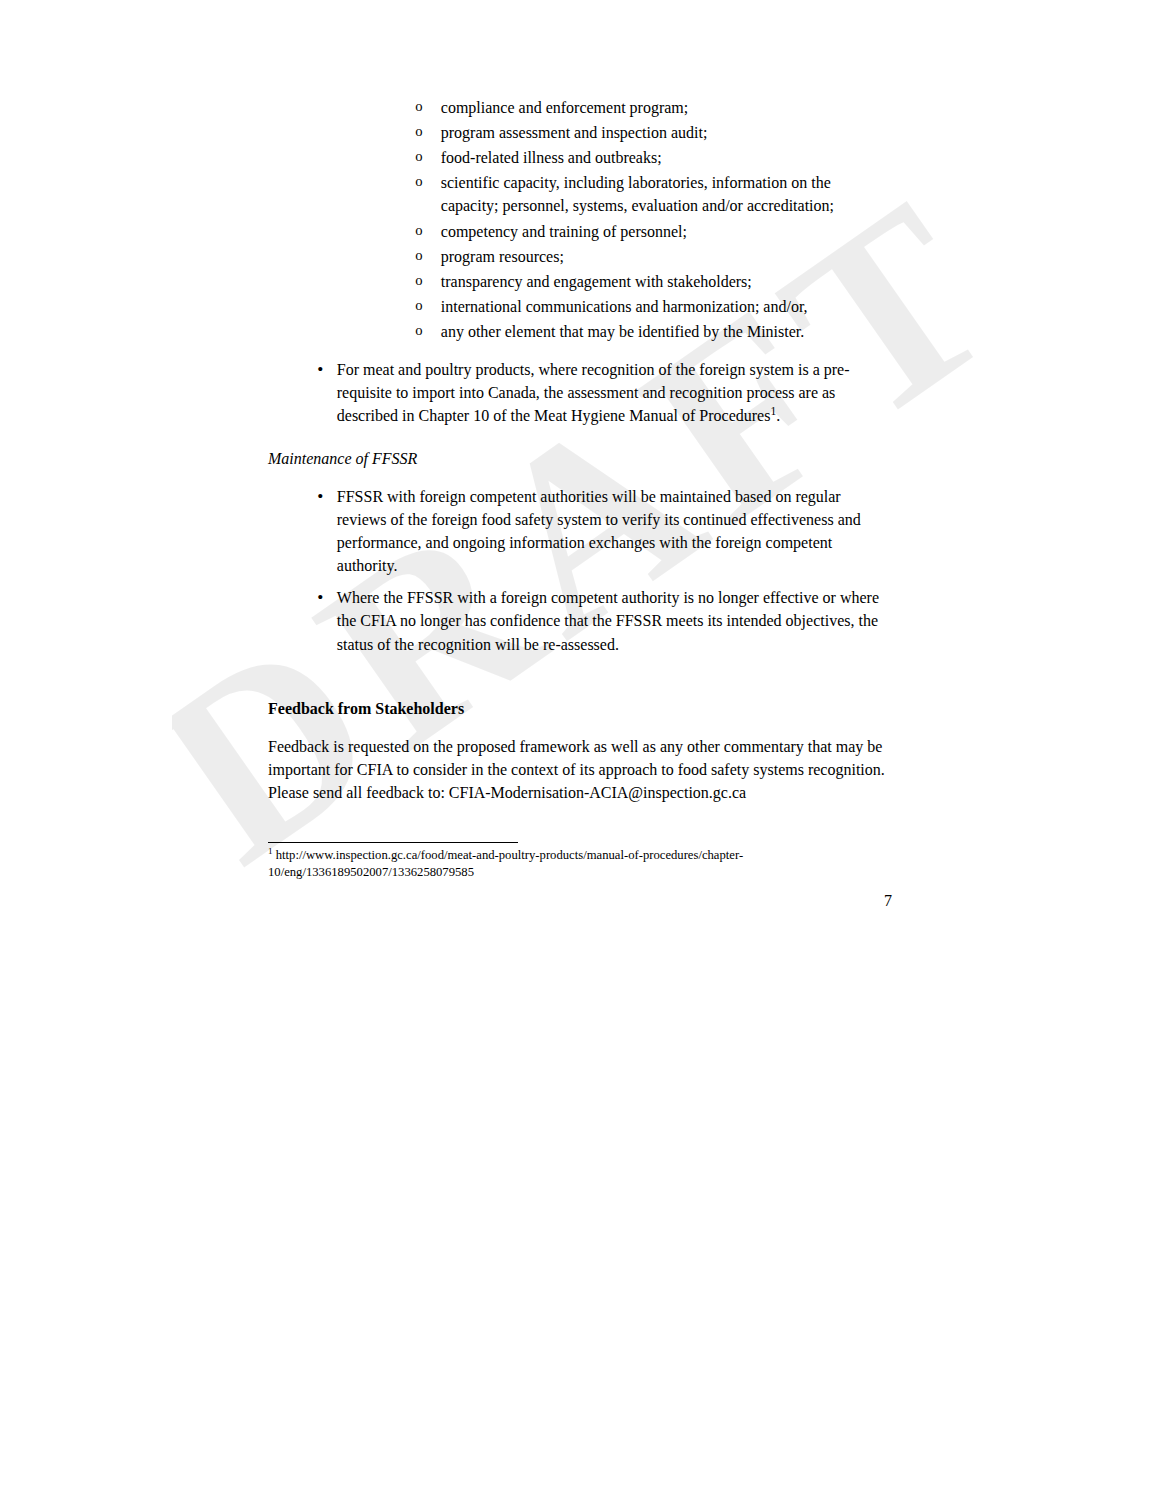DRAFT
compliance and enforcement program;
program assessment and inspection audit;
food-related illness and outbreaks;
scientific capacity, including laboratories, information on the capacity; personnel, systems, evaluation and/or accreditation;
competency and training of personnel;
program resources;
transparency and engagement with stakeholders;
international communications and harmonization; and/or,
any other element that may be identified by the Minister.
For meat and poultry products, where recognition of the foreign system is a pre-requisite to import into Canada, the assessment and recognition process are as described in Chapter 10 of the Meat Hygiene Manual of Procedures1.
Maintenance of FFSSR
FFSSR with foreign competent authorities will be maintained based on regular reviews of the foreign food safety system to verify its continued effectiveness and performance, and ongoing information exchanges with the foreign competent authority.
Where the FFSSR with a foreign competent authority is no longer effective or where the CFIA no longer has confidence that the FFSSR meets its intended objectives, the status of the recognition will be re-assessed.
Feedback from Stakeholders
Feedback is requested on the proposed framework as well as any other commentary that may be important for CFIA to consider in the context of its approach to food safety systems recognition. Please send all feedback to: CFIA-Modernisation-ACIA@inspection.gc.ca
1 http://www.inspection.gc.ca/food/meat-and-poultry-products/manual-of-procedures/chapter-10/eng/1336189502007/1336258079585
7